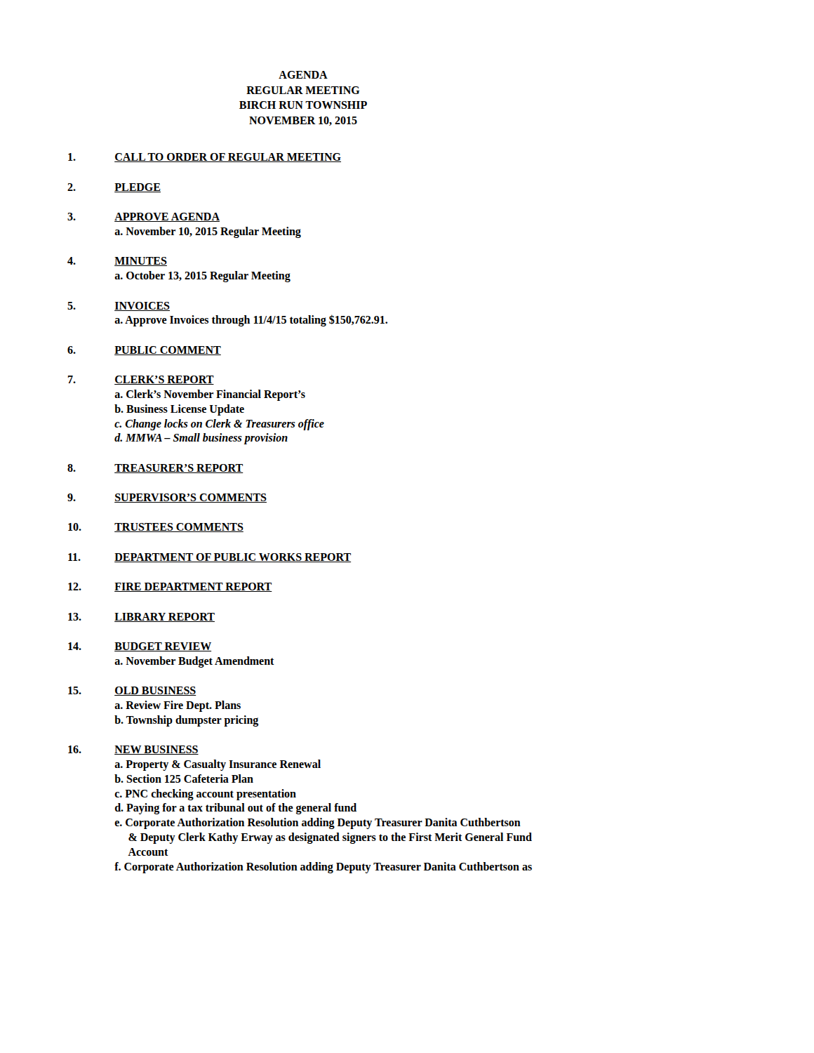AGENDA
REGULAR MEETING
BIRCH RUN TOWNSHIP
NOVEMBER 10, 2015
1. Call to Order of Regular Meeting
2. Pledge
3. Approve Agenda
a. November 10, 2015 Regular Meeting
4. Minutes
a. October 13, 2015 Regular Meeting
5. Invoices
a. Approve Invoices through 11/4/15 totaling $150,762.91.
6. Public Comment
7. Clerk’s Report
a. Clerk’s November Financial Report’s
b. Business License Update
c. Change locks on Clerk & Treasurers office
d. MMWA – Small business provision
8. Treasurer’s Report
9. Supervisor’s Comments
10. Trustees Comments
11. Department of Public Works Report
12. Fire Department Report
13. Library Report
14. Budget Review
a. November Budget Amendment
15. Old Business
a. Review Fire Dept. Plans
b. Township dumpster pricing
16. New Business
a. Property & Casualty Insurance Renewal
b. Section 125 Cafeteria Plan
c. PNC checking account presentation
d. Paying for a tax tribunal out of the general fund
e. Corporate Authorization Resolution adding Deputy Treasurer Danita Cuthbertson& Deputy Clerk Kathy Erway as designated signers to the First Merit General Fund Account
f. Corporate Authorization Resolution adding Deputy Treasurer Danita Cuthbertson as